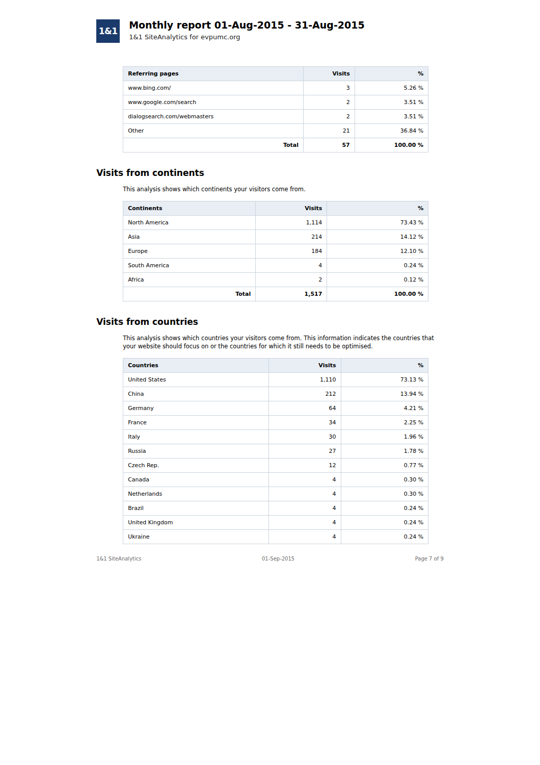1&1
Monthly report 01-Aug-2015 - 31-Aug-2015
1&1 SiteAnalytics for evpumc.org
| Referring pages | Visits | % |
| --- | --- | --- |
| www.bing.com/ | 3 | 5.26 % |
| www.google.com/search | 2 | 3.51 % |
| dialogsearch.com/webmasters | 2 | 3.51 % |
| Other | 21 | 36.84 % |
| Total | 57 | 100.00 % |
Visits from continents
This analysis shows which continents your visitors come from.
| Continents | Visits | % |
| --- | --- | --- |
| North America | 1,114 | 73.43 % |
| Asia | 214 | 14.12 % |
| Europe | 184 | 12.10 % |
| South America | 4 | 0.24 % |
| Africa | 2 | 0.12 % |
| Total | 1,517 | 100.00 % |
Visits from countries
This analysis shows which countries your visitors come from. This information indicates the countries that your website should focus on or the countries for which it still needs to be optimised.
| Countries | Visits | % |
| --- | --- | --- |
| United States | 1,110 | 73.13 % |
| China | 212 | 13.94 % |
| Germany | 64 | 4.21 % |
| France | 34 | 2.25 % |
| Italy | 30 | 1.96 % |
| Russia | 27 | 1.78 % |
| Czech Rep. | 12 | 0.77 % |
| Canada | 4 | 0.30 % |
| Netherlands | 4 | 0.30 % |
| Brazil | 4 | 0.24 % |
| United Kingdom | 4 | 0.24 % |
| Ukraine | 4 | 0.24 % |
1&1 SiteAnalytics
01-Sep-2015
Page 7 of 9